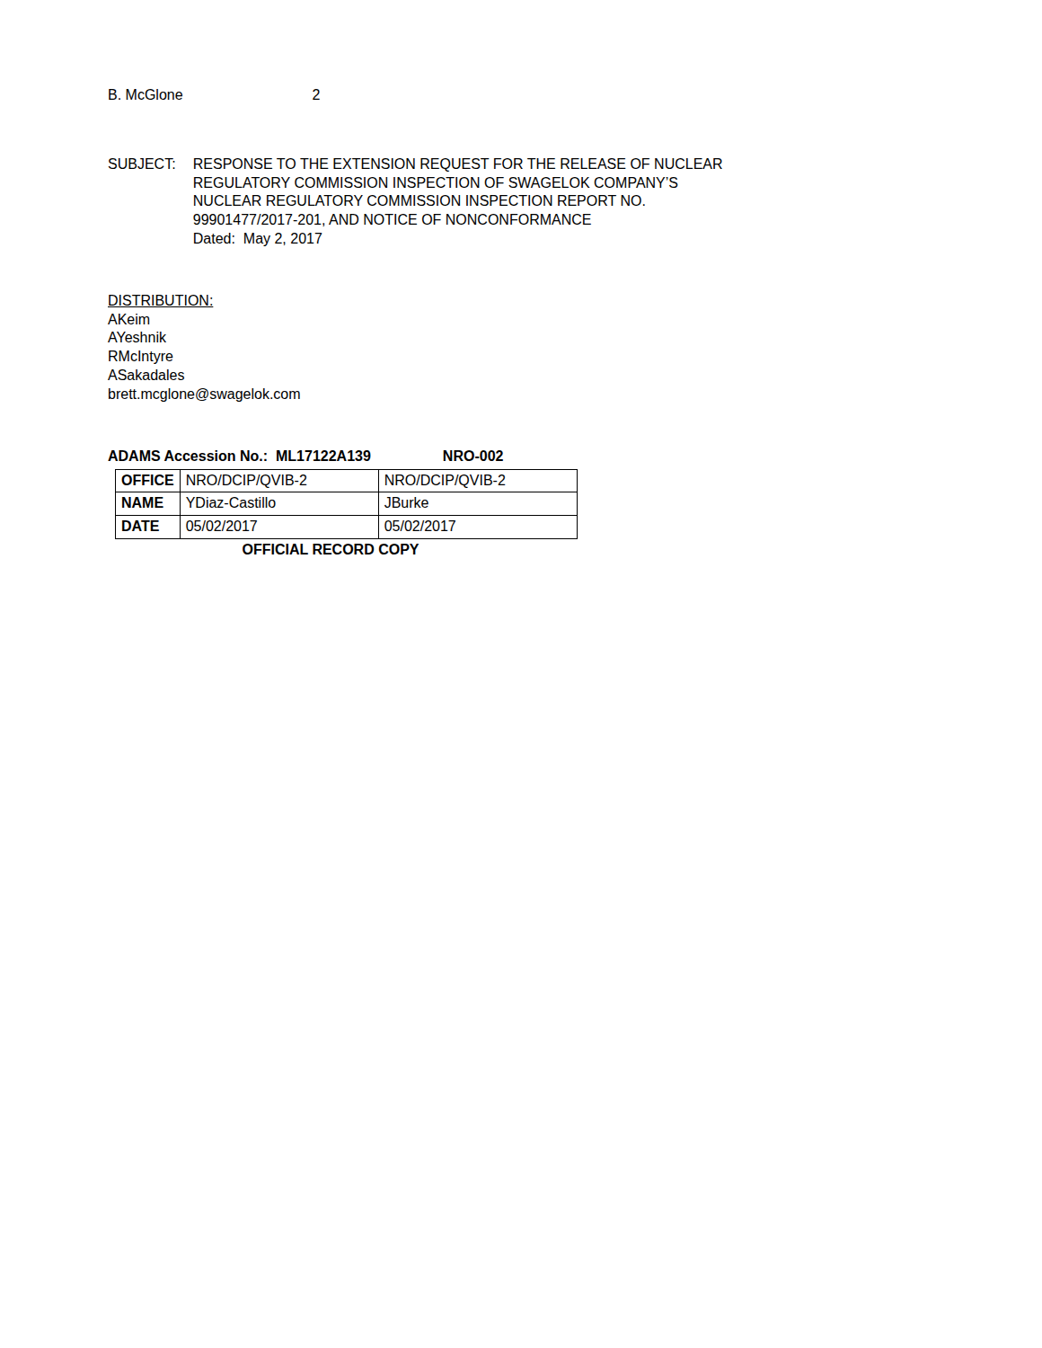B. McGlone 2
SUBJECT:
RESPONSE TO THE EXTENSION REQUEST FOR THE RELEASE OF NUCLEAR REGULATORY COMMISSION INSPECTION OF SWAGELOK COMPANY’S NUCLEAR REGULATORY COMMISSION INSPECTION REPORT NO. 99901477/2017-201, AND NOTICE OF NONCONFORMANCE
Dated: May 2, 2017
DISTRIBUTION:
AKeim
AYeshnik
RMcIntyre
ASakadales
brett.mcglone@swagelok.com
ADAMS Accession No.: ML17122A139NRO-002
| OFFICE | NRO/DCIP/QVIB-2 | NRO/DCIP/QVIB-2 |
| NAME | YDiaz-Castillo | JBurke |
| DATE | 05/02/2017 | 05/02/2017 |
OFFICIAL RECORD COPY